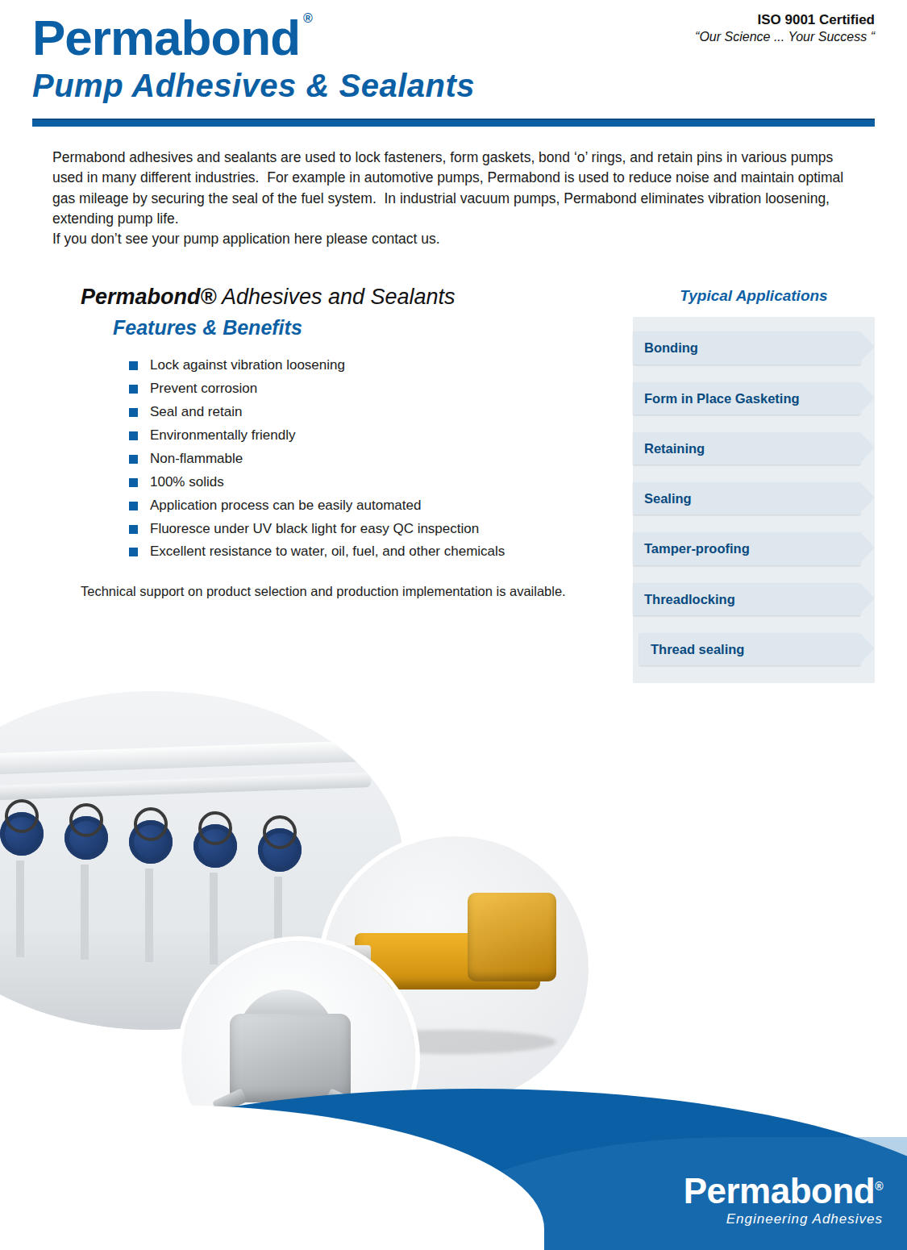ISO 9001 Certified
“Our Science ... Your Success “
Permabond®
Pump Adhesives & Sealants
Permabond adhesives and sealants are used to lock fasteners, form gaskets, bond ‘o’ rings, and retain pins in various pumps used in many different industries. For example in automotive pumps, Permabond is used to reduce noise and maintain optimal gas mileage by securing the seal of the fuel system. In industrial vacuum pumps, Permabond eliminates vibration loosening, extending pump life.
If you don’t see your pump application here please contact us.
Permabond® Adhesives and Sealants
Features & Benefits
Lock against vibration loosening
Prevent corrosion
Seal and retain
Environmentally friendly
Non-flammable
100% solids
Application process can be easily automated
Fluoresce under UV black light for easy QC inspection
Excellent resistance to water, oil, fuel, and other chemicals
Technical support on product selection and production implementation is available.
Typical Applications
Bonding
Form in Place Gasketing
Retaining
Sealing
Tamper-proofing
Threadlocking
Thread sealing
Permabond®
Engineering Adhesives